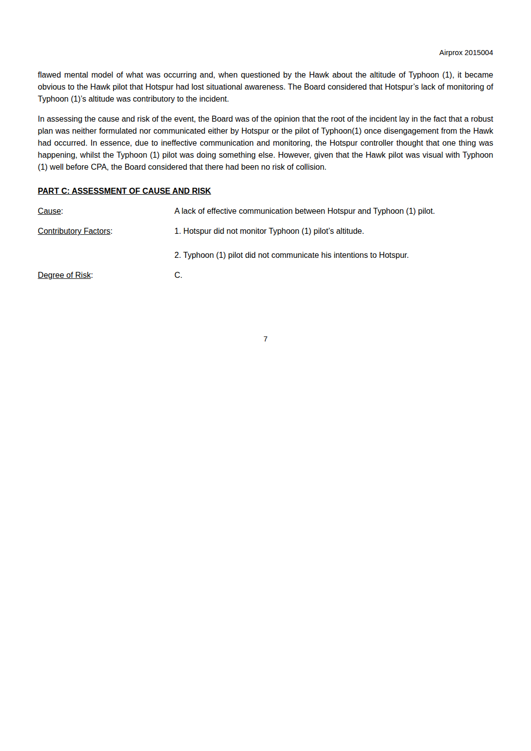Airprox 2015004
flawed mental model of what was occurring and, when questioned by the Hawk about the altitude of Typhoon (1), it became obvious to the Hawk pilot that Hotspur had lost situational awareness. The Board considered that Hotspur’s lack of monitoring of Typhoon (1)’s altitude was contributory to the incident.
In assessing the cause and risk of the event, the Board was of the opinion that the root of the incident lay in the fact that a robust plan was neither formulated nor communicated either by Hotspur or the pilot of Typhoon(1) once disengagement from the Hawk had occurred. In essence, due to ineffective communication and monitoring, the Hotspur controller thought that one thing was happening, whilst the Typhoon (1) pilot was doing something else. However, given that the Hawk pilot was visual with Typhoon (1) well before CPA, the Board considered that there had been no risk of collision.
PART C: ASSESSMENT OF CAUSE AND RISK
| Cause : | A lack of effective communication between Hotspur and Typhoon (1) pilot. |
| Contributory Factors : | 1. Hotspur did not monitor Typhoon (1) pilot’s altitude. 2. Typhoon (1) pilot did not communicate his intentions to Hotspur. |
| Degree of Risk : | C. |
7